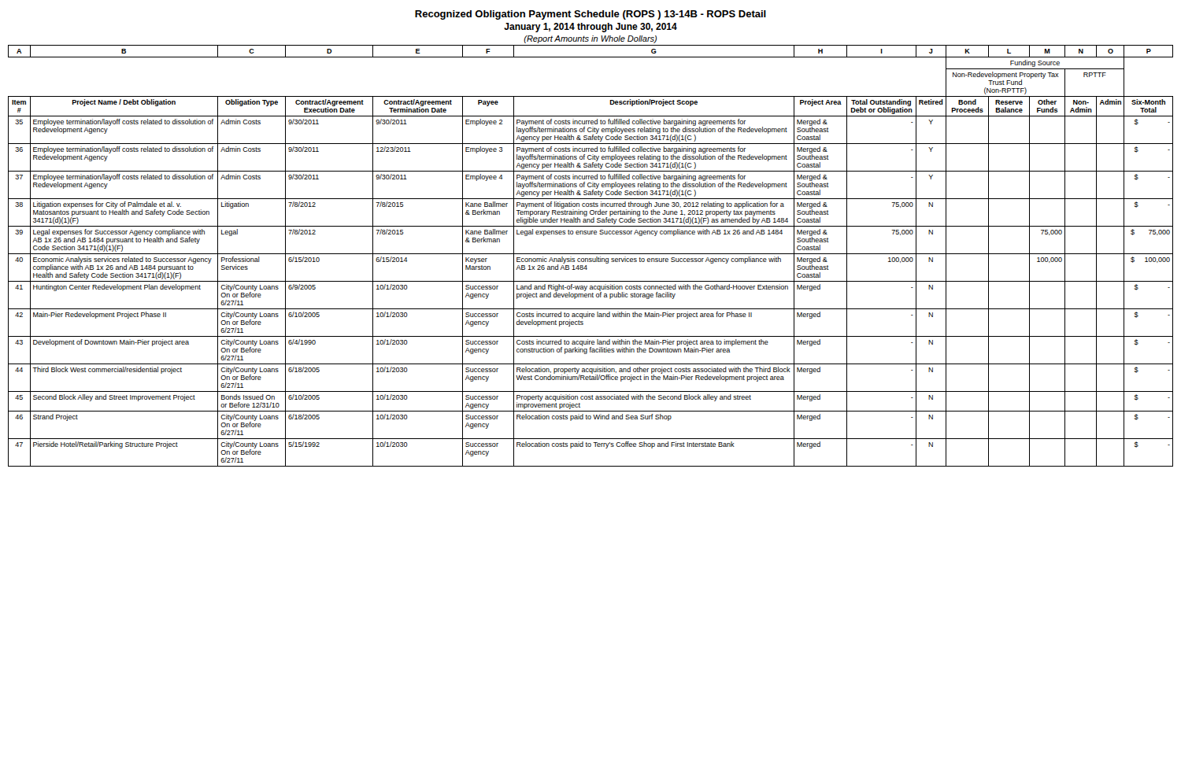Recognized Obligation Payment Schedule (ROPS ) 13-14B - ROPS Detail
January 1, 2014 through June 30, 2014
(Report Amounts in Whole Dollars)
| A | B | C | D | E | F | G | H | I | J | K | L | M | N | O | P |
| --- | --- | --- | --- | --- | --- | --- | --- | --- | --- | --- | --- | --- | --- | --- | --- |
| | Funding Source | |
| | Non-Redevelopment Property Tax Trust Fund (Non-RPTTF) | RPTTF | |
| Item # | Project Name / Debt Obligation | Obligation Type | Contract/Agreement Execution Date | Contract/Agreement Termination Date | Payee | Description/Project Scope | Project Area | Total Outstanding Debt or Obligation | Retired | Bond Proceeds | Reserve Balance | Other Funds | Non-Admin | Admin | Six-Month Total |
| 35 | Employee termination/layoff costs related to dissolution of Redevelopment Agency | Admin Costs | 9/30/2011 | 9/30/2011 | Employee 2 | Payment of costs incurred to fulfilled collective bargaining agreements for layoffs/terminations of City employees relating to the dissolution of the Redevelopment Agency per Health & Safety Code Section 34171(d)(1(C ) | Merged & Southeast Coastal | - | Y | | | | | | $ - |
| 36 | Employee termination/layoff costs related to dissolution of Redevelopment Agency | Admin Costs | 9/30/2011 | 12/23/2011 | Employee 3 | Payment of costs incurred to fulfilled collective bargaining agreements for layoffs/terminations of City employees relating to the dissolution of the Redevelopment Agency per Health & Safety Code Section 34171(d)(1(C ) | Merged & Southeast Coastal | - | Y | | | | | | $ - |
| 37 | Employee termination/layoff costs related to dissolution of Redevelopment Agency | Admin Costs | 9/30/2011 | 9/30/2011 | Employee 4 | Payment of costs incurred to fulfilled collective bargaining agreements for layoffs/terminations of City employees relating to the dissolution of the Redevelopment Agency per Health & Safety Code Section 34171(d)(1(C ) | Merged & Southeast Coastal | - | Y | | | | | | $ - |
| 38 | Litigation expenses for City of Palmdale et al. v. Matosantos pursuant to Health and Safety Code Section 34171(d)(1)(F) | Litigation | 7/8/2012 | 7/8/2015 | Kane Ballmer & Berkman | Payment of litigation costs incurred through June 30, 2012 relating to application for a Temporary Restraining Order pertaining to the June 1, 2012 property tax payments eligible under Health and Safety Code Section 34171(d)(1)(F) as amended by AB 1484 | Merged & Southeast Coastal | 75,000 | N | | | | | | $ - |
| 39 | Legal expenses for Successor Agency compliance with AB 1x 26 and AB 1484 pursuant to Health and Safety Code Section 34171(d)(1)(F) | Legal | 7/8/2012 | 7/8/2015 | Kane Ballmer & Berkman | Legal expenses to ensure Successor Agency compliance with AB 1x 26 and AB 1484 | Merged & Southeast Coastal | 75,000 | N | | | 75,000 | | | $ 75,000 |
| 40 | Economic Analysis services related to Successor Agency compliance with AB 1x 26 and AB 1484 pursuant to Health and Safety Code Section 34171(d)(1)(F) | Professional Services | 6/15/2010 | 6/15/2014 | Keyser Marston | Economic Analysis consulting services to ensure Successor Agency compliance with AB 1x 26 and AB 1484 | Merged & Southeast Coastal | 100,000 | N | | | 100,000 | | | $ 100,000 |
| 41 | Huntington Center Redevelopment Plan development | City/County Loans On or Before 6/27/11 | 6/9/2005 | 10/1/2030 | Successor Agency | Land and Right-of-way acquisition costs connected with the Gothard-Hoover Extension project and development of a public storage facility | Merged | - | N | | | | | | $ - |
| 42 | Main-Pier Redevelopment Project Phase II | City/County Loans On or Before 6/27/11 | 6/10/2005 | 10/1/2030 | Successor Agency | Costs incurred to acquire land within the Main-Pier project area for Phase II development projects | Merged | - | N | | | | | | $ - |
| 43 | Development of Downtown Main-Pier project area | City/County Loans On or Before 6/27/11 | 6/4/1990 | 10/1/2030 | Successor Agency | Costs incurred to acquire land within the Main-Pier project area to implement the construction of parking facilities within the Downtown Main-Pier area | Merged | - | N | | | | | | $ - |
| 44 | Third Block West commercial/residential project | City/County Loans On or Before 6/27/11 | 6/18/2005 | 10/1/2030 | Successor Agency | Relocation, property acquisition, and other project costs associated with the Third Block West Condominium/Retail/Office project in the Main-Pier Redevelopment project area | Merged | - | N | | | | | | $ - |
| 45 | Second Block Alley and Street Improvement Project | Bonds Issued On or Before 12/31/10 | 6/10/2005 | 10/1/2030 | Successor Agency | Property acquisition cost associated with the Second Block alley and street improvement project | Merged | - | N | | | | | | $ - |
| 46 | Strand Project | City/County Loans On or Before 6/27/11 | 6/18/2005 | 10/1/2030 | Successor Agency | Relocation costs paid to Wind and Sea Surf Shop | Merged | - | N | | | | | | $ - |
| 47 | Pierside Hotel/Retail/Parking Structure Project | City/County Loans On or Before 6/27/11 | 5/15/1992 | 10/1/2030 | Successor Agency | Relocation costs paid to Terry's Coffee Shop and First Interstate Bank | Merged | - | N | | | | | | $ - |